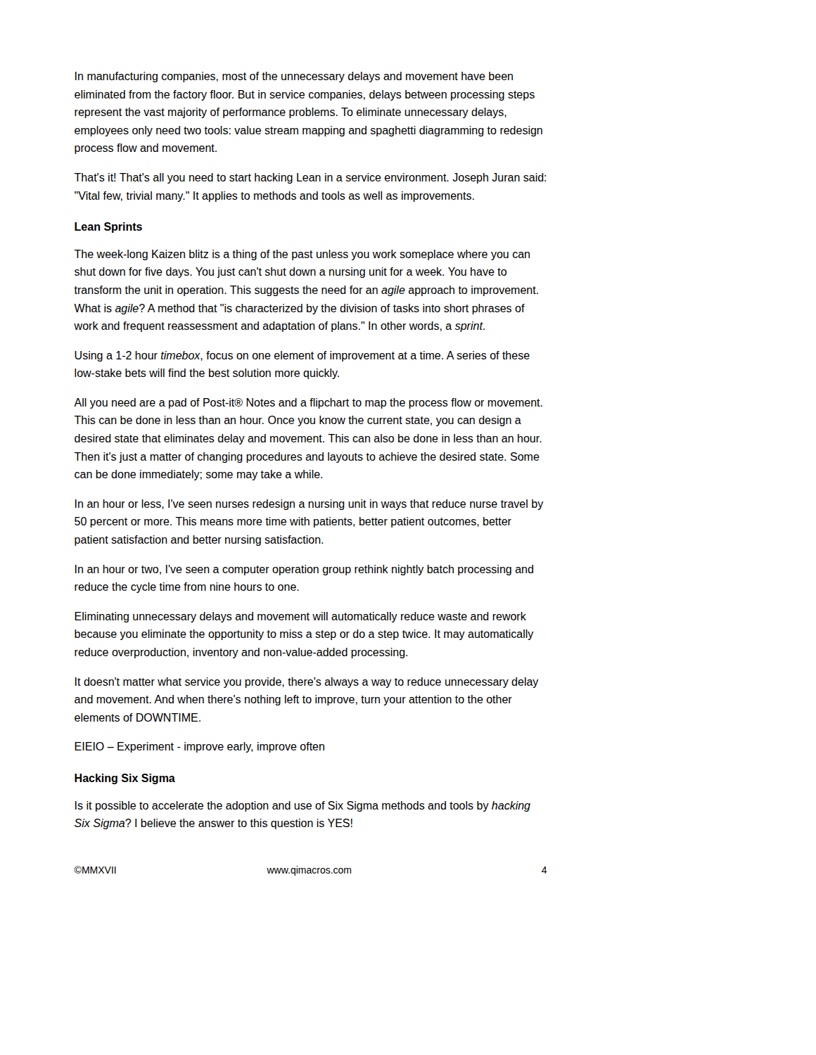In manufacturing companies, most of the unnecessary delays and movement have been eliminated from the factory floor. But in service companies, delays between processing steps represent the vast majority of performance problems. To eliminate unnecessary delays, employees only need two tools: value stream mapping and spaghetti diagramming to redesign process flow and movement.
That's it! That's all you need to start hacking Lean in a service environment. Joseph Juran said: "Vital few, trivial many." It applies to methods and tools as well as improvements.
Lean Sprints
The week-long Kaizen blitz is a thing of the past unless you work someplace where you can shut down for five days. You just can't shut down a nursing unit for a week. You have to transform the unit in operation. This suggests the need for an agile approach to improvement. What is agile? A method that "is characterized by the division of tasks into short phrases of work and frequent reassessment and adaptation of plans." In other words, a sprint.
Using a 1-2 hour timebox, focus on one element of improvement at a time. A series of these low-stake bets will find the best solution more quickly.
All you need are a pad of Post-it® Notes and a flipchart to map the process flow or movement. This can be done in less than an hour. Once you know the current state, you can design a desired state that eliminates delay and movement. This can also be done in less than an hour. Then it's just a matter of changing procedures and layouts to achieve the desired state. Some can be done immediately; some may take a while.
In an hour or less, I've seen nurses redesign a nursing unit in ways that reduce nurse travel by 50 percent or more. This means more time with patients, better patient outcomes, better patient satisfaction and better nursing satisfaction.
In an hour or two, I've seen a computer operation group rethink nightly batch processing and reduce the cycle time from nine hours to one.
Eliminating unnecessary delays and movement will automatically reduce waste and rework because you eliminate the opportunity to miss a step or do a step twice. It may automatically reduce overproduction, inventory and non-value-added processing.
It doesn't matter what service you provide, there's always a way to reduce unnecessary delay and movement. And when there's nothing left to improve, turn your attention to the other elements of DOWNTIME.
EIEIO – Experiment - improve early, improve often
Hacking Six Sigma
Is it possible to accelerate the adoption and use of Six Sigma methods and tools by hacking Six Sigma? I believe the answer to this question is YES!
©MMXVII www.qimacros.com 4